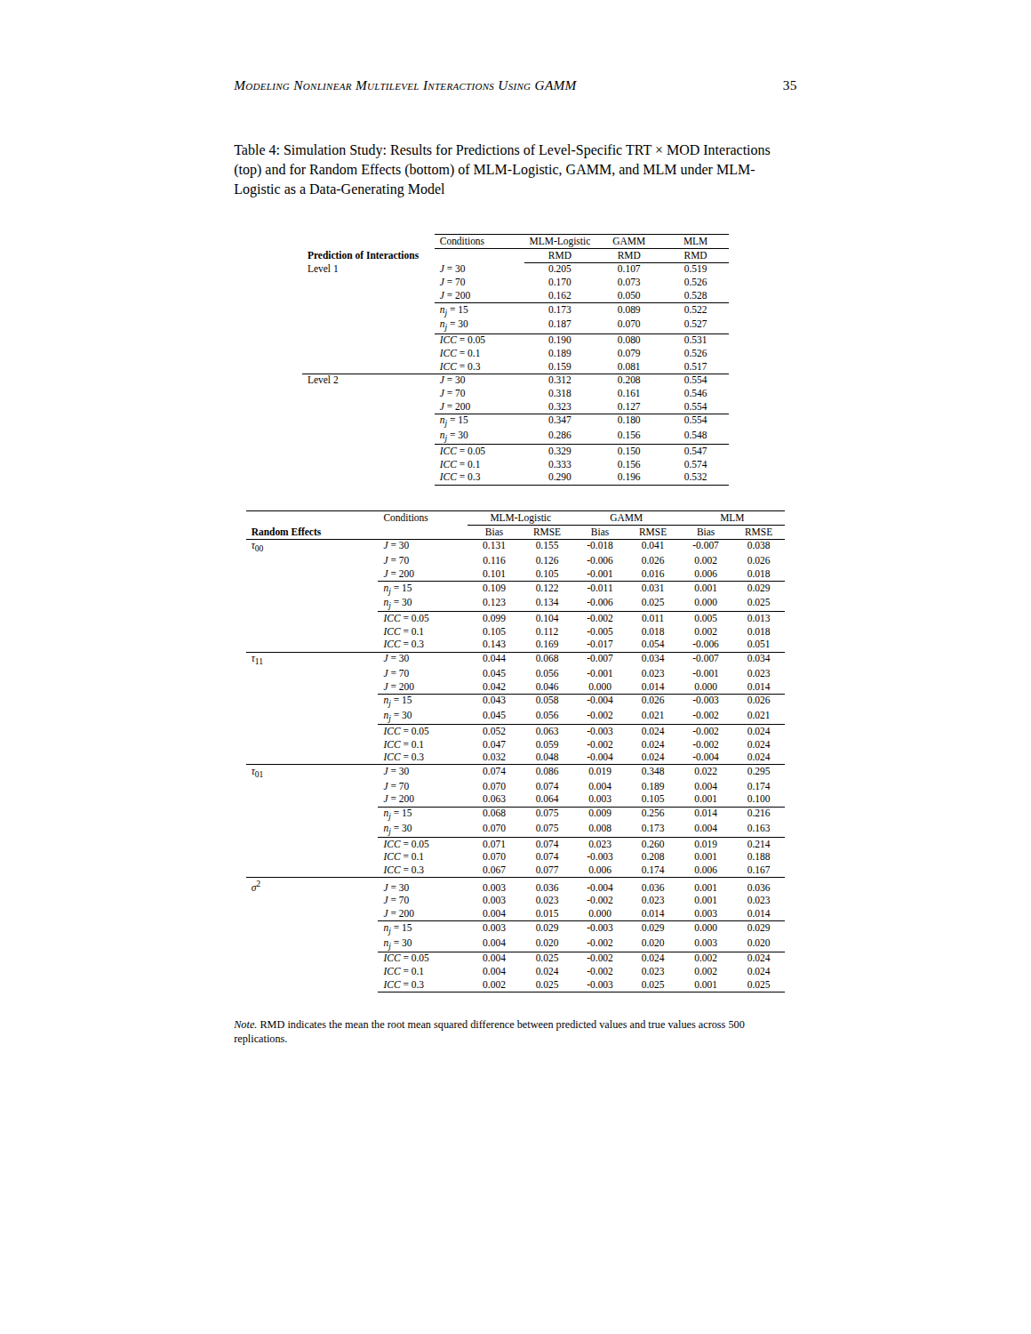Modeling Nonlinear Multilevel Interactions Using GAMM 35
Table 4: Simulation Study: Results for Predictions of Level-Specific TRT × MOD Interactions (top) and for Random Effects (bottom) of MLM-Logistic, GAMM, and MLM under MLM-Logistic as a Data-Generating Model
| | Conditions | MLM-Logistic | GAMM | MLM |
| Prediction of Interactions | | RMD | RMD | RMD |
| Level 1 | J = 30 | 0.205 | 0.107 | 0.519 |
| | J = 70 | 0.170 | 0.073 | 0.526 |
| | J = 200 | 0.162 | 0.050 | 0.528 |
| | n j = 15 | 0.173 | 0.089 | 0.522 |
| | n j = 30 | 0.187 | 0.070 | 0.527 |
| | ICC = 0.05 | 0.190 | 0.080 | 0.531 |
| | ICC = 0.1 | 0.189 | 0.079 | 0.526 |
| | ICC = 0.3 | 0.159 | 0.081 | 0.517 |
| Level 2 | J = 30 | 0.312 | 0.208 | 0.554 |
| | J = 70 | 0.318 | 0.161 | 0.546 |
| | J = 200 | 0.323 | 0.127 | 0.554 |
| | n j = 15 | 0.347 | 0.180 | 0.554 |
| | n j = 30 | 0.286 | 0.156 | 0.548 |
| | ICC = 0.05 | 0.329 | 0.150 | 0.547 |
| | ICC = 0.1 | 0.333 | 0.156 | 0.574 |
| | ICC = 0.3 | 0.290 | 0.196 | 0.532 |
| | Conditions | MLM-Logistic | GAMM | MLM |
| Random Effects | | Bias | RMSE | Bias | RMSE | Bias | RMSE |
| τ 00 | J = 30 | 0.131 | 0.155 | -0.018 | 0.041 | -0.007 | 0.038 |
| | J = 70 | 0.116 | 0.126 | -0.006 | 0.026 | 0.002 | 0.026 |
| | J = 200 | 0.101 | 0.105 | -0.001 | 0.016 | 0.006 | 0.018 |
| | n j = 15 | 0.109 | 0.122 | -0.011 | 0.031 | 0.001 | 0.029 |
| | n j = 30 | 0.123 | 0.134 | -0.006 | 0.025 | 0.000 | 0.025 |
| | ICC = 0.05 | 0.099 | 0.104 | -0.002 | 0.011 | 0.005 | 0.013 |
| | ICC = 0.1 | 0.105 | 0.112 | -0.005 | 0.018 | 0.002 | 0.018 |
| | ICC = 0.3 | 0.143 | 0.169 | -0.017 | 0.054 | -0.006 | 0.051 |
| τ 11 | J = 30 | 0.044 | 0.068 | -0.007 | 0.034 | -0.007 | 0.034 |
| | J = 70 | 0.045 | 0.056 | -0.001 | 0.023 | -0.001 | 0.023 |
| | J = 200 | 0.042 | 0.046 | 0.000 | 0.014 | 0.000 | 0.014 |
| | n j = 15 | 0.043 | 0.058 | -0.004 | 0.026 | -0.003 | 0.026 |
| | n j = 30 | 0.045 | 0.056 | -0.002 | 0.021 | -0.002 | 0.021 |
| | ICC = 0.05 | 0.052 | 0.063 | -0.003 | 0.024 | -0.002 | 0.024 |
| | ICC = 0.1 | 0.047 | 0.059 | -0.002 | 0.024 | -0.002 | 0.024 |
| | ICC = 0.3 | 0.032 | 0.048 | -0.004 | 0.024 | -0.004 | 0.024 |
| τ 01 | J = 30 | 0.074 | 0.086 | 0.019 | 0.348 | 0.022 | 0.295 |
| | J = 70 | 0.070 | 0.074 | 0.004 | 0.189 | 0.004 | 0.174 |
| | J = 200 | 0.063 | 0.064 | 0.003 | 0.105 | 0.001 | 0.100 |
| | n j = 15 | 0.068 | 0.075 | 0.009 | 0.256 | 0.014 | 0.216 |
| | n j = 30 | 0.070 | 0.075 | 0.008 | 0.173 | 0.004 | 0.163 |
| | ICC = 0.05 | 0.071 | 0.074 | 0.023 | 0.260 | 0.019 | 0.214 |
| | ICC = 0.1 | 0.070 | 0.074 | -0.003 | 0.208 | 0.001 | 0.188 |
| | ICC = 0.3 | 0.067 | 0.077 | 0.006 | 0.174 | 0.006 | 0.167 |
| σ 2 | J = 30 | 0.003 | 0.036 | -0.004 | 0.036 | 0.001 | 0.036 |
| | J = 70 | 0.003 | 0.023 | -0.002 | 0.023 | 0.001 | 0.023 |
| | J = 200 | 0.004 | 0.015 | 0.000 | 0.014 | 0.003 | 0.014 |
| | n j = 15 | 0.003 | 0.029 | -0.003 | 0.029 | 0.000 | 0.029 |
| | n j = 30 | 0.004 | 0.020 | -0.002 | 0.020 | 0.003 | 0.020 |
| | ICC = 0.05 | 0.004 | 0.025 | -0.002 | 0.024 | 0.002 | 0.024 |
| | ICC = 0.1 | 0.004 | 0.024 | -0.002 | 0.023 | 0.002 | 0.024 |
| | ICC = 0.3 | 0.002 | 0.025 | -0.003 | 0.025 | 0.001 | 0.025 |
Note. RMD indicates the mean the root mean squared difference between predicted values and true values across 500 replications.